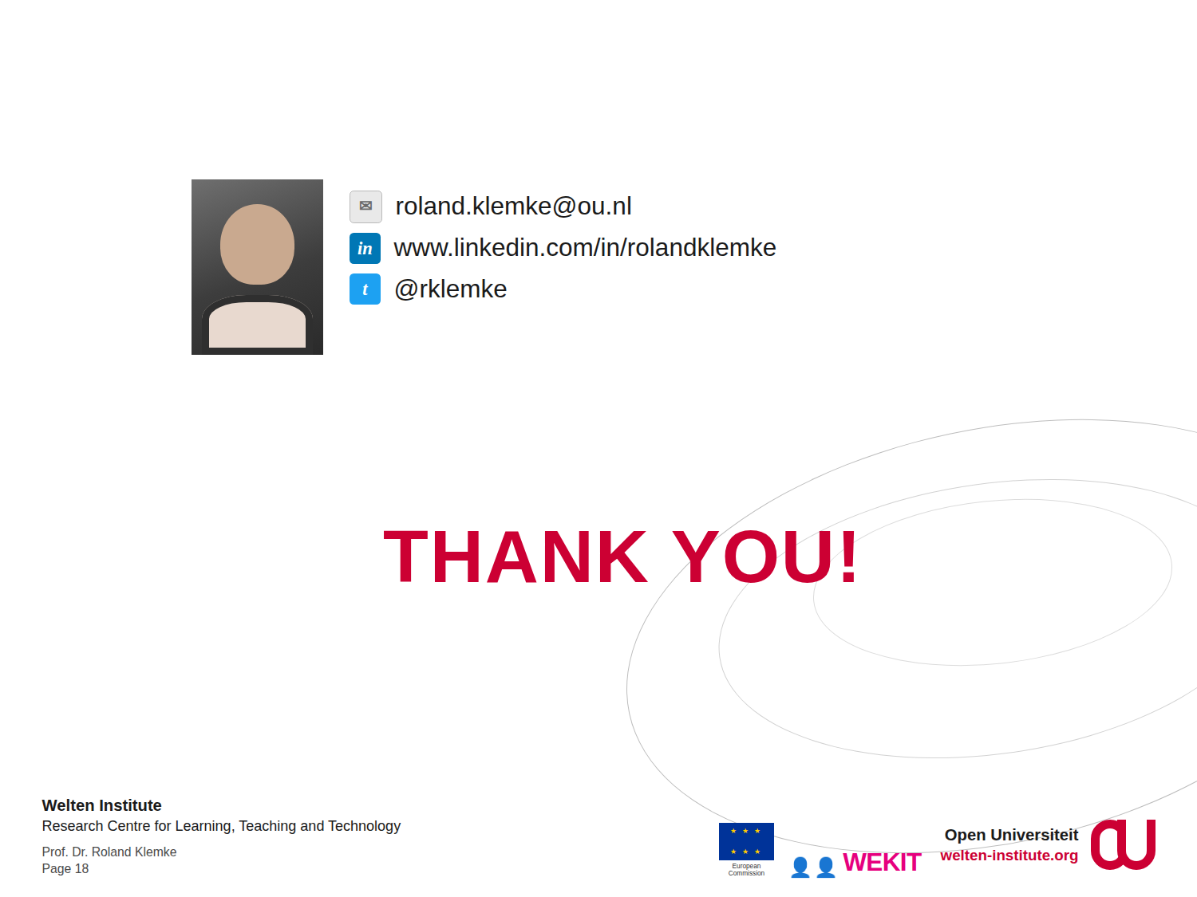✉ roland.klemke@ou.nl
in www.linkedin.com/in/rolandklemke
t @rklemke
THANK YOU!
Welten Institute
Research Centre for Learning, Teaching and Technology
Prof. Dr. Roland Klemke
Page 18
European
Commission
👤 👤
WEKIT
Open Universiteit
welten-institute.org